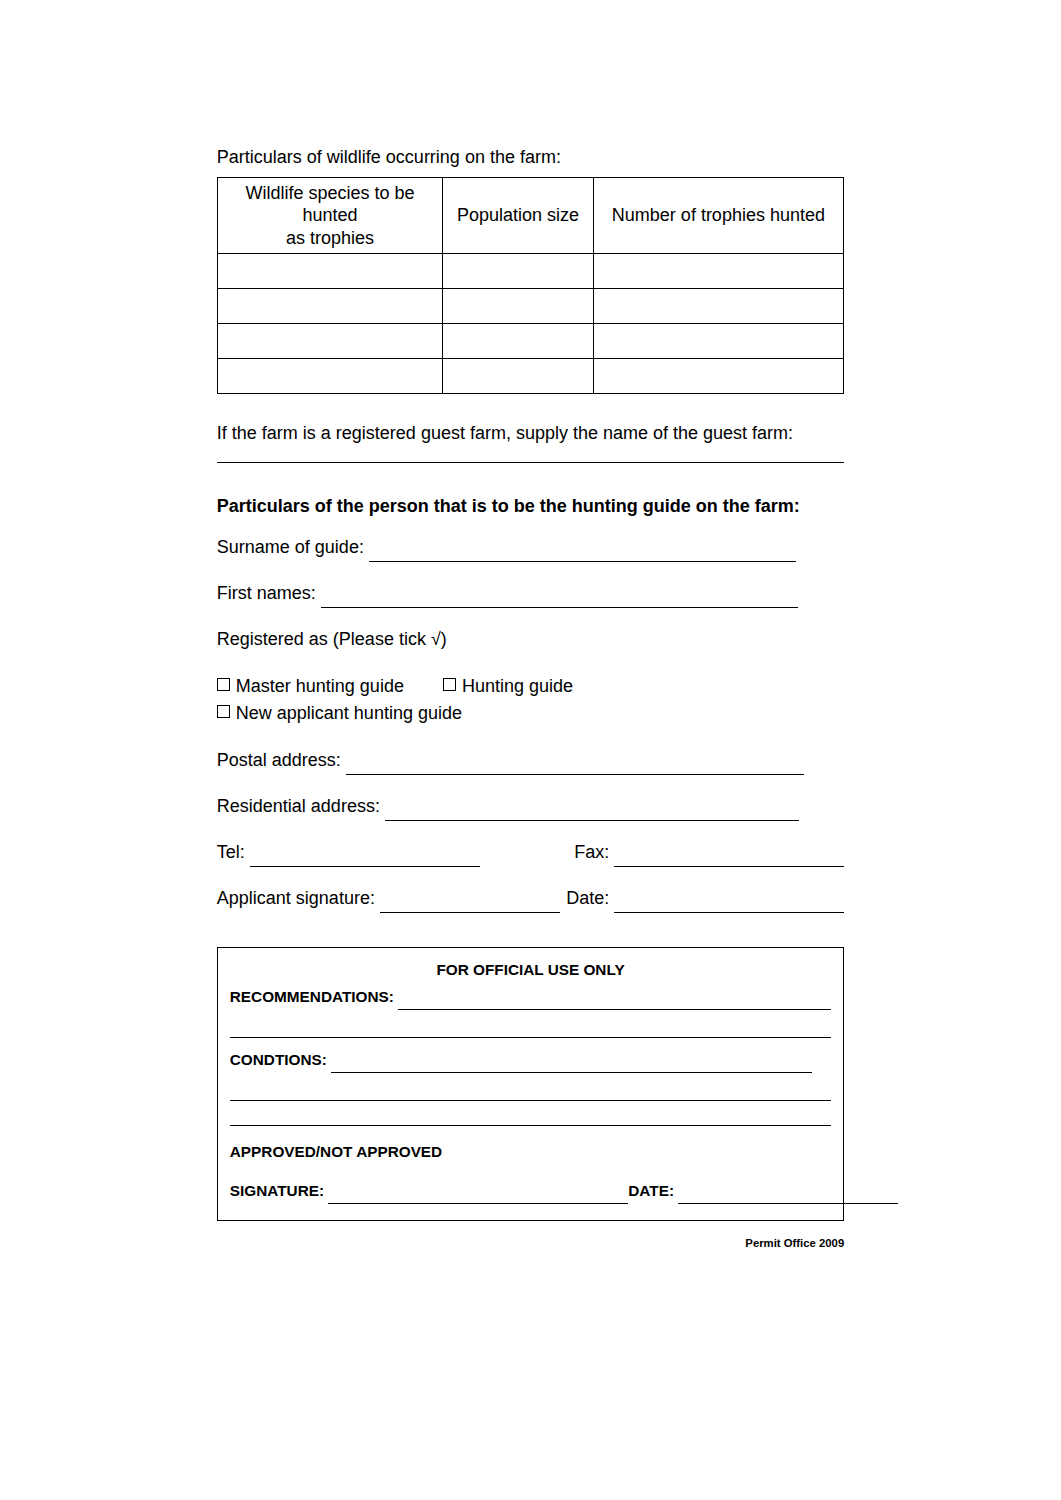Particulars of wildlife occurring on the farm:
| Wildlife species to be hunted as trophies | Population size | Number of trophies hunted |
| --- | --- | --- |
If the farm is a registered guest farm, supply the name of the guest farm:
Particulars of the person that is to be the hunting guide on the farm:
Surname of guide:
First names:
Registered as (Please tick √)
Master hunting guide Hunting guide New applicant hunting guide
Postal address:
Residential address:
Tel:
Fax:
Applicant signature:
Date:
FOR OFFICIAL USE ONLY
RECOMMENDATIONS:
CONDTIONS:
APPROVED/NOT APPROVED
SIGNATURE:
DATE:
Permit Office 2009